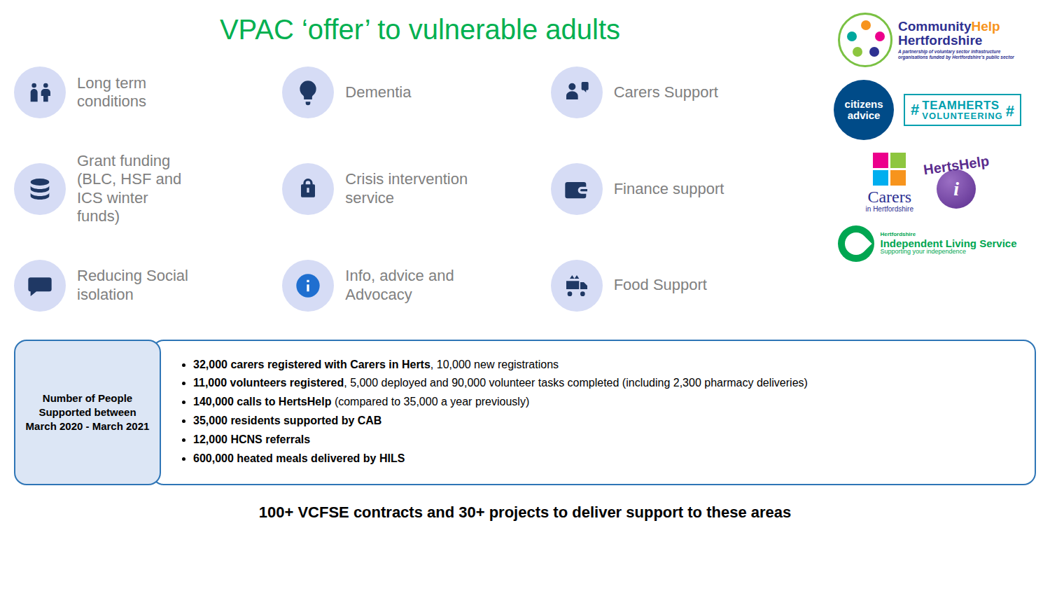VPAC ‘offer’ to vulnerable adults
CommunityHelp
Hertfordshire
A partnership of voluntary sector infrastructure organisations funded by Hertfordshire's public sector
citizens advice
#
TEAMHERTS
VOLUNTEERING
#
Carers
in Hertfordshire
HertsHelp
i
Hertfordshire
Independent Living Service
Supporting your independence
Long term
conditions
Dementia
Carers Support
Grant funding
(BLC, HSF and
ICS winter
funds)
Crisis intervention
service
Finance support
Reducing Social
isolation
Info, advice and
Advocacy
Food Support
Number of People Supported between March 2020 - March 2021
32,000 carers registered with Carers in Herts, 10,000 new registrations
11,000 volunteers registered, 5,000 deployed and 90,000 volunteer tasks completed (including 2,300 pharmacy deliveries)
140,000 calls to HertsHelp (compared to 35,000 a year previously)
35,000 residents supported by CAB
12,000 HCNS referrals
600,000 heated meals delivered by HILS
100+ VCFSE contracts and 30+ projects to deliver support to these areas